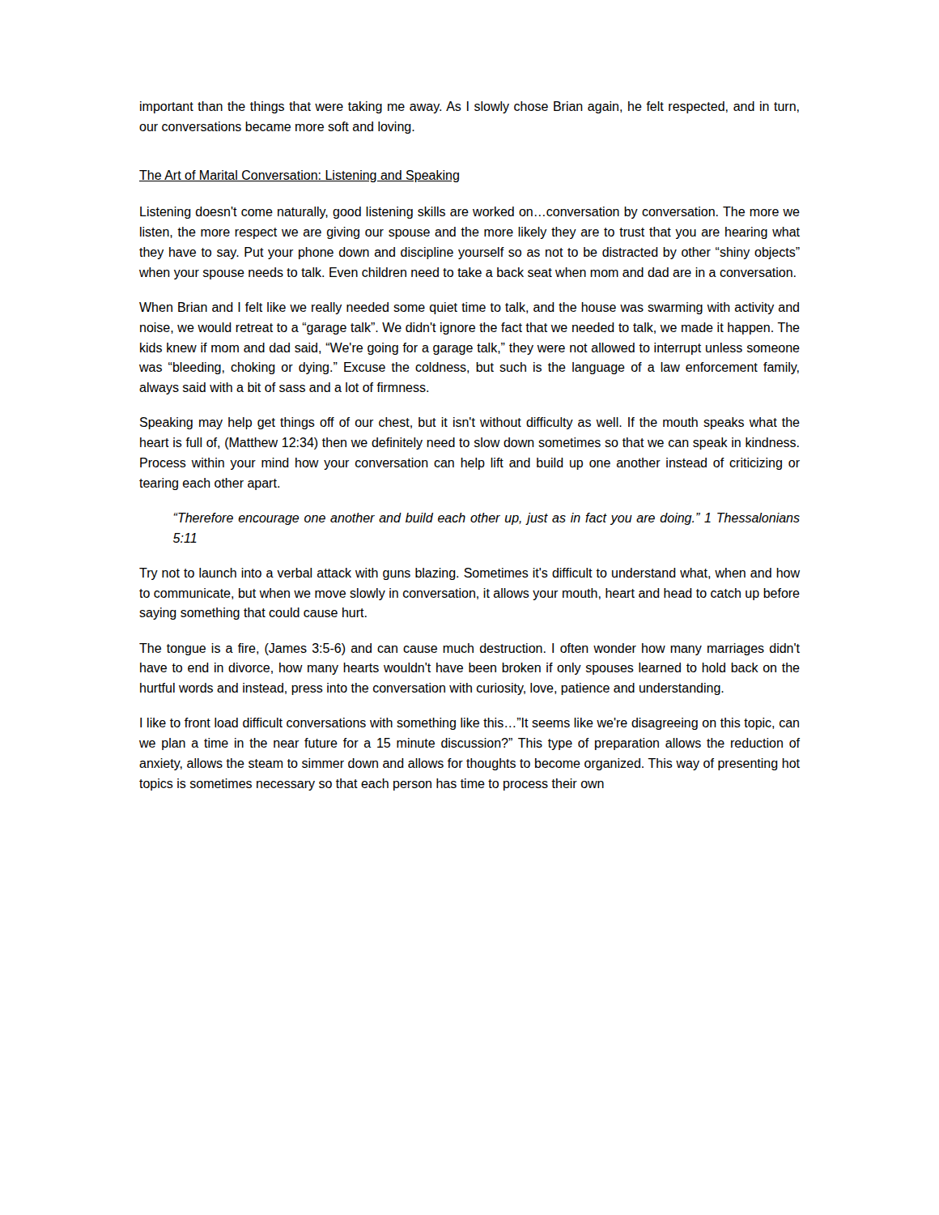important than the things that were taking me away. As I slowly chose Brian again, he felt respected, and in turn, our conversations became more soft and loving.
The Art of Marital Conversation: Listening and Speaking
Listening doesn't come naturally, good listening skills are worked on…conversation by conversation. The more we listen, the more respect we are giving our spouse and the more likely they are to trust that you are hearing what they have to say. Put your phone down and discipline yourself so as not to be distracted by other “shiny objects” when your spouse needs to talk. Even children need to take a back seat when mom and dad are in a conversation.
When Brian and I felt like we really needed some quiet time to talk, and the house was swarming with activity and noise, we would retreat to a “garage talk”. We didn't ignore the fact that we needed to talk, we made it happen. The kids knew if mom and dad said, “We're going for a garage talk,” they were not allowed to interrupt unless someone was “bleeding, choking or dying.” Excuse the coldness, but such is the language of a law enforcement family, always said with a bit of sass and a lot of firmness.
Speaking may help get things off of our chest, but it isn't without difficulty as well. If the mouth speaks what the heart is full of, (Matthew 12:34) then we definitely need to slow down sometimes so that we can speak in kindness. Process within your mind how your conversation can help lift and build up one another instead of criticizing or tearing each other apart.
“Therefore encourage one another and build each other up, just as in fact you are doing.” 1 Thessalonians 5:11
Try not to launch into a verbal attack with guns blazing. Sometimes it's difficult to understand what, when and how to communicate, but when we move slowly in conversation, it allows your mouth, heart and head to catch up before saying something that could cause hurt.
The tongue is a fire, (James 3:5-6) and can cause much destruction. I often wonder how many marriages didn't have to end in divorce, how many hearts wouldn't have been broken if only spouses learned to hold back on the hurtful words and instead, press into the conversation with curiosity, love, patience and understanding.
I like to front load difficult conversations with something like this…”It seems like we're disagreeing on this topic, can we plan a time in the near future for a 15 minute discussion?” This type of preparation allows the reduction of anxiety, allows the steam to simmer down and allows for thoughts to become organized. This way of presenting hot topics is sometimes necessary so that each person has time to process their own